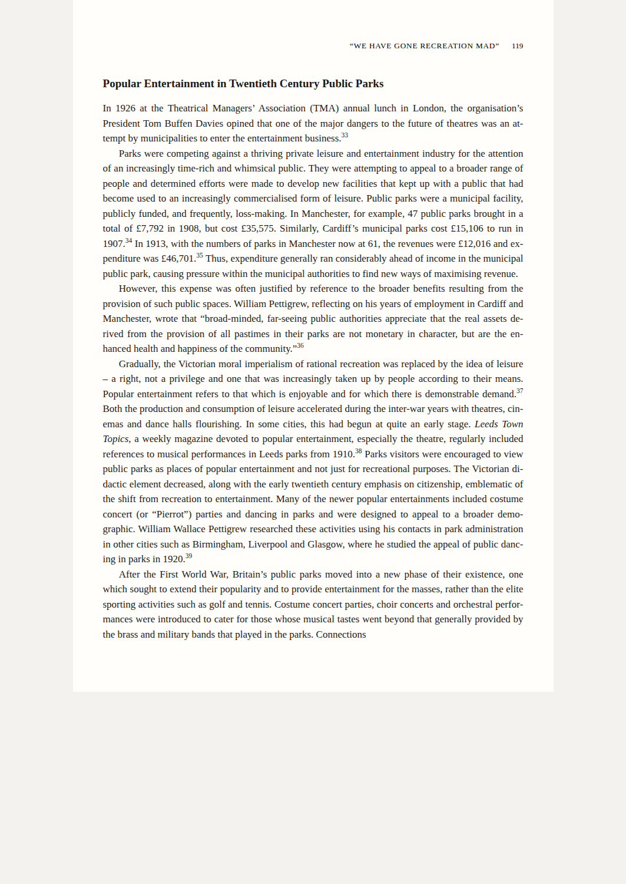“WE HAVE GONE RECREATION MAD”119
Popular Entertainment in Twentieth Century Public Parks
In 1926 at the Theatrical Managers’ Association (TMA) annual lunch in London, the organisation’s President Tom Buffen Davies opined that one of the major dangers to the future of theatres was an attempt by municipalities to enter the entertainment business.33
Parks were competing against a thriving private leisure and entertainment industry for the attention of an increasingly time-rich and whimsical public. They were attempting to appeal to a broader range of people and determined efforts were made to develop new facilities that kept up with a public that had become used to an increasingly commercialised form of leisure. Public parks were a municipal facility, publicly funded, and frequently, loss-making. In Manchester, for example, 47 public parks brought in a total of £7,792 in 1908, but cost £35,575. Similarly, Cardiff’s municipal parks cost £15,106 to run in 1907.34 In 1913, with the numbers of parks in Manchester now at 61, the revenues were £12,016 and expenditure was £46,701.35 Thus, expenditure generally ran considerably ahead of income in the municipal public park, causing pressure within the municipal authorities to find new ways of maximising revenue.
However, this expense was often justified by reference to the broader benefits resulting from the provision of such public spaces. William Pettigrew, reflecting on his years of employment in Cardiff and Manchester, wrote that “broad-minded, far-seeing public authorities appreciate that the real assets derived from the provision of all pastimes in their parks are not monetary in character, but are the enhanced health and happiness of the community.”36
Gradually, the Victorian moral imperialism of rational recreation was replaced by the idea of leisure – a right, not a privilege and one that was increasingly taken up by people according to their means. Popular entertainment refers to that which is enjoyable and for which there is demonstrable demand.37 Both the production and consumption of leisure accelerated during the inter-war years with theatres, cinemas and dance halls flourishing. In some cities, this had begun at quite an early stage. Leeds Town Topics, a weekly magazine devoted to popular entertainment, especially the theatre, regularly included references to musical performances in Leeds parks from 1910.38 Parks visitors were encouraged to view public parks as places of popular entertainment and not just for recreational purposes. The Victorian didactic element decreased, along with the early twentieth century emphasis on citizenship, emblematic of the shift from recreation to entertainment. Many of the newer popular entertainments included costume concert (or “Pierrot”) parties and dancing in parks and were designed to appeal to a broader demographic. William Wallace Pettigrew researched these activities using his contacts in park administration in other cities such as Birmingham, Liverpool and Glasgow, where he studied the appeal of public dancing in parks in 1920.39
After the First World War, Britain’s public parks moved into a new phase of their existence, one which sought to extend their popularity and to provide entertainment for the masses, rather than the elite sporting activities such as golf and tennis. Costume concert parties, choir concerts and orchestral performances were introduced to cater for those whose musical tastes went beyond that generally provided by the brass and military bands that played in the parks. Connections